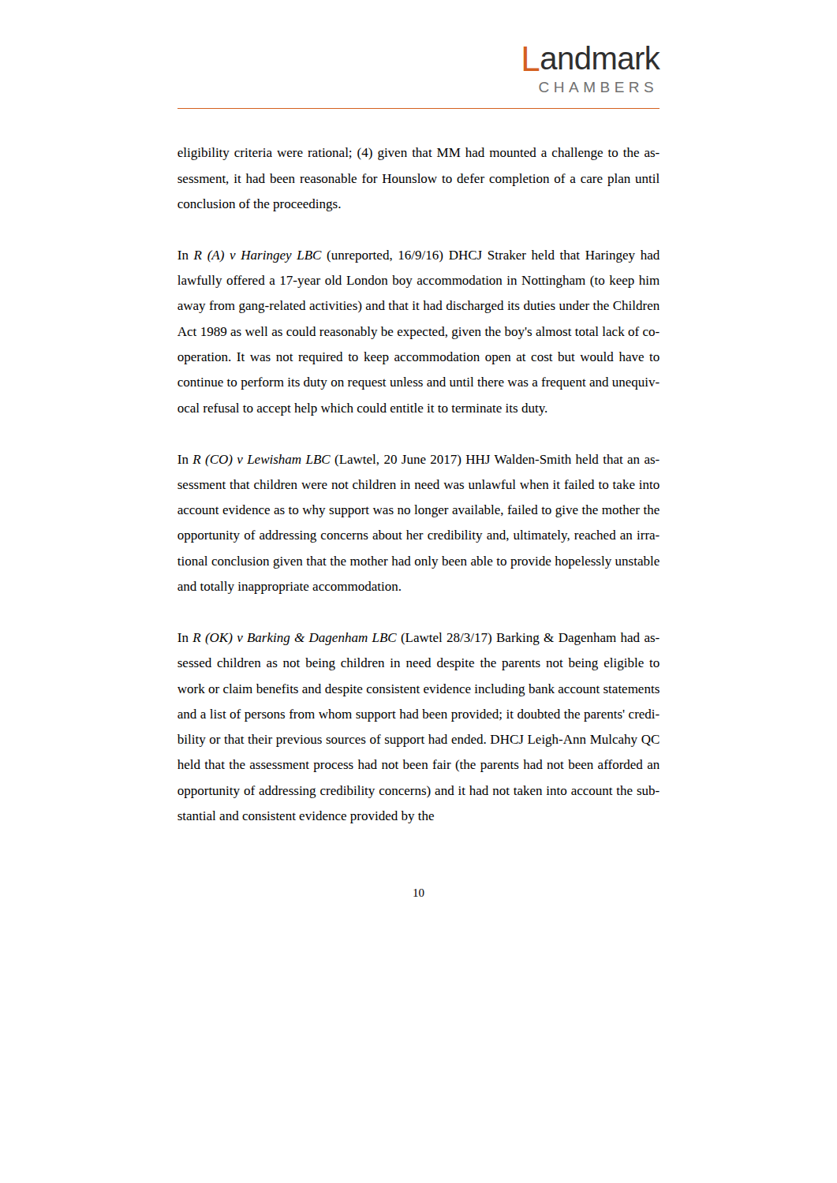Landmark
CHAMBERS
eligibility criteria were rational; (4) given that MM had mounted a challenge to the assessment, it had been reasonable for Hounslow to defer completion of a care plan until conclusion of the proceedings.
In R (A) v Haringey LBC (unreported, 16/9/16) DHCJ Straker held that Haringey had lawfully offered a 17-year old London boy accommodation in Nottingham (to keep him away from gang-related activities) and that it had discharged its duties under the Children Act 1989 as well as could reasonably be expected, given the boy's almost total lack of co-operation. It was not required to keep accommodation open at cost but would have to continue to perform its duty on request unless and until there was a frequent and unequivocal refusal to accept help which could entitle it to terminate its duty.
In R (CO) v Lewisham LBC (Lawtel, 20 June 2017) HHJ Walden-Smith held that an assessment that children were not children in need was unlawful when it failed to take into account evidence as to why support was no longer available, failed to give the mother the opportunity of addressing concerns about her credibility and, ultimately, reached an irrational conclusion given that the mother had only been able to provide hopelessly unstable and totally inappropriate accommodation.
In R (OK) v Barking & Dagenham LBC (Lawtel 28/3/17) Barking & Dagenham had assessed children as not being children in need despite the parents not being eligible to work or claim benefits and despite consistent evidence including bank account statements and a list of persons from whom support had been provided; it doubted the parents' credibility or that their previous sources of support had ended. DHCJ Leigh-Ann Mulcahy QC held that the assessment process had not been fair (the parents had not been afforded an opportunity of addressing credibility concerns) and it had not taken into account the substantial and consistent evidence provided by the
10